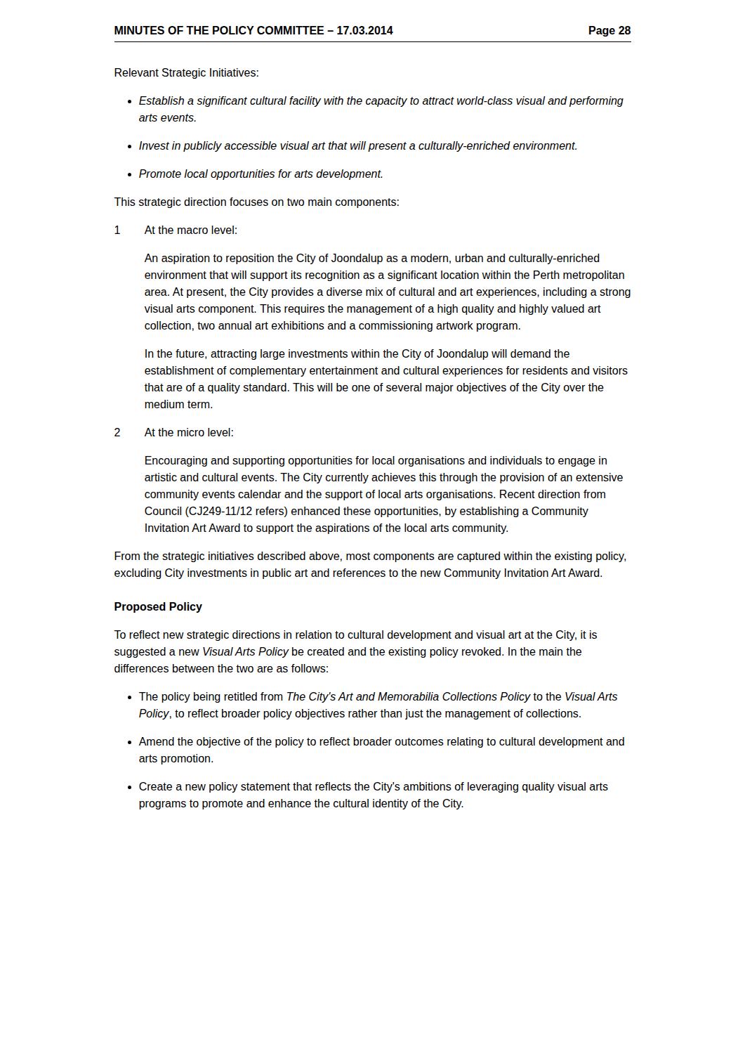Minutes of the Policy Committee – 17.03.2014 Page 28
Relevant Strategic Initiatives:
Establish a significant cultural facility with the capacity to attract world-class visual and performing arts events.
Invest in publicly accessible visual art that will present a culturally-enriched environment.
Promote local opportunities for arts development.
This strategic direction focuses on two main components:
1
At the macro level:
An aspiration to reposition the City of Joondalup as a modern, urban and culturally-enriched environment that will support its recognition as a significant location within the Perth metropolitan area. At present, the City provides a diverse mix of cultural and art experiences, including a strong visual arts component. This requires the management of a high quality and highly valued art collection, two annual art exhibitions and a commissioning artwork program.
In the future, attracting large investments within the City of Joondalup will demand the establishment of complementary entertainment and cultural experiences for residents and visitors that are of a quality standard. This will be one of several major objectives of the City over the medium term.
2
At the micro level:
Encouraging and supporting opportunities for local organisations and individuals to engage in artistic and cultural events. The City currently achieves this through the provision of an extensive community events calendar and the support of local arts organisations. Recent direction from Council (CJ249-11/12 refers) enhanced these opportunities, by establishing a Community Invitation Art Award to support the aspirations of the local arts community.
From the strategic initiatives described above, most components are captured within the existing policy, excluding City investments in public art and references to the new Community Invitation Art Award.
Proposed Policy
To reflect new strategic directions in relation to cultural development and visual art at the City, it is suggested a new Visual Arts Policy be created and the existing policy revoked. In the main the differences between the two are as follows:
The policy being retitled from The City's Art and Memorabilia Collections Policy to the Visual Arts Policy, to reflect broader policy objectives rather than just the management of collections.
Amend the objective of the policy to reflect broader outcomes relating to cultural development and arts promotion.
Create a new policy statement that reflects the City's ambitions of leveraging quality visual arts programs to promote and enhance the cultural identity of the City.